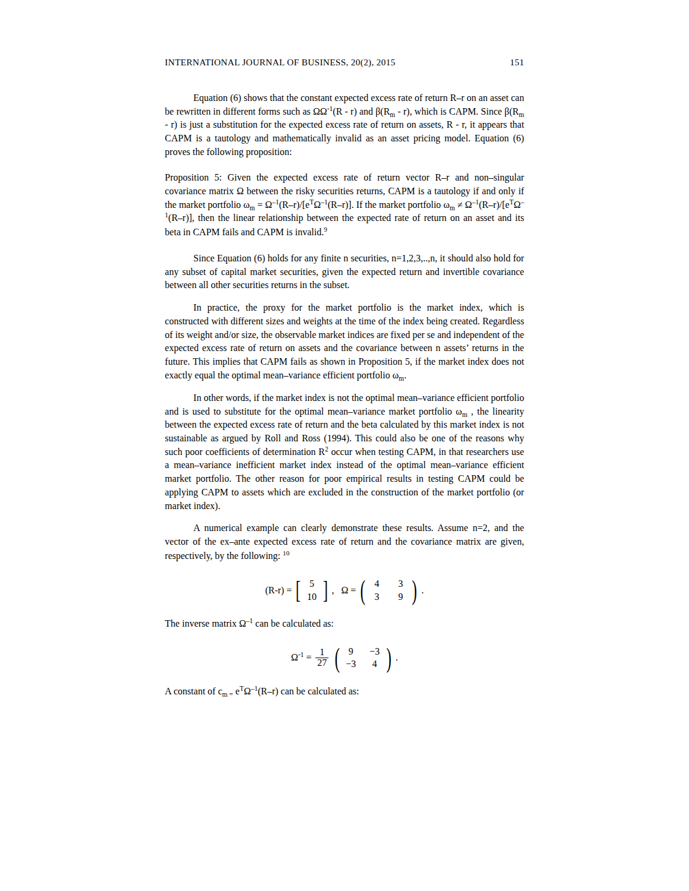International Journal of Business, 20(2), 2015 151
Equation (6) shows that the constant expected excess rate of return R–r on an asset can be rewritten in different forms such as ΩΩ-1(R - r) and β(Rm - r), which is CAPM. Since β(Rm - r) is just a substitution for the expected excess rate of return on assets, R - r, it appears that CAPM is a tautology and mathematically invalid as an asset pricing model. Equation (6) proves the following proposition:
Proposition 5: Given the expected excess rate of return vector R–r and non–singular covariance matrix Ω between the risky securities returns, CAPM is a tautology if and only if the market portfolio ωm = Ω–1(R–r)/[eTΩ–1(R–r)]. If the market portfolio ωm ≠ Ω–1(R–r)/[eTΩ–1(R–r)], then the linear relationship between the expected rate of return on an asset and its beta in CAPM fails and CAPM is invalid.9
Since Equation (6) holds for any finite n securities, n=1,2,3,..,n, it should also hold for any subset of capital market securities, given the expected return and invertible covariance between all other securities returns in the subset.
In practice, the proxy for the market portfolio is the market index, which is constructed with different sizes and weights at the time of the index being created. Regardless of its weight and/or size, the observable market indices are fixed per se and independent of the expected excess rate of return on assets and the covariance between n assets’ returns in the future. This implies that CAPM fails as shown in Proposition 5, if the market index does not exactly equal the optimal mean–variance efficient portfolio ωm.
In other words, if the market index is not the optimal mean–variance efficient portfolio and is used to substitute for the optimal mean–variance market portfolio ωm , the linearity between the expected excess rate of return and the beta calculated by this market index is not sustainable as argued by Roll and Ross (1994). This could also be one of the reasons why such poor coefficients of determination R2 occur when testing CAPM, in that researchers use a mean–variance inefficient market index instead of the optimal mean–variance efficient market portfolio. The other reason for poor empirical results in testing CAPM could be applying CAPM to assets which are excluded in the construction of the market portfolio (or market index).
A numerical example can clearly demonstrate these results. Assume n=2, and the vector of the ex–ante expected excess rate of return and the covariance matrix are given, respectively, by the following: 10
(R-r) = [ 5 10 ] , Ω = ( 43 39 ) .
The inverse matrix Ω–1 can be calculated as:
Ω-1 = 1 27 ( 9−3 −34 ) .
A constant of cm = eTΩ–1(R–r) can be calculated as: